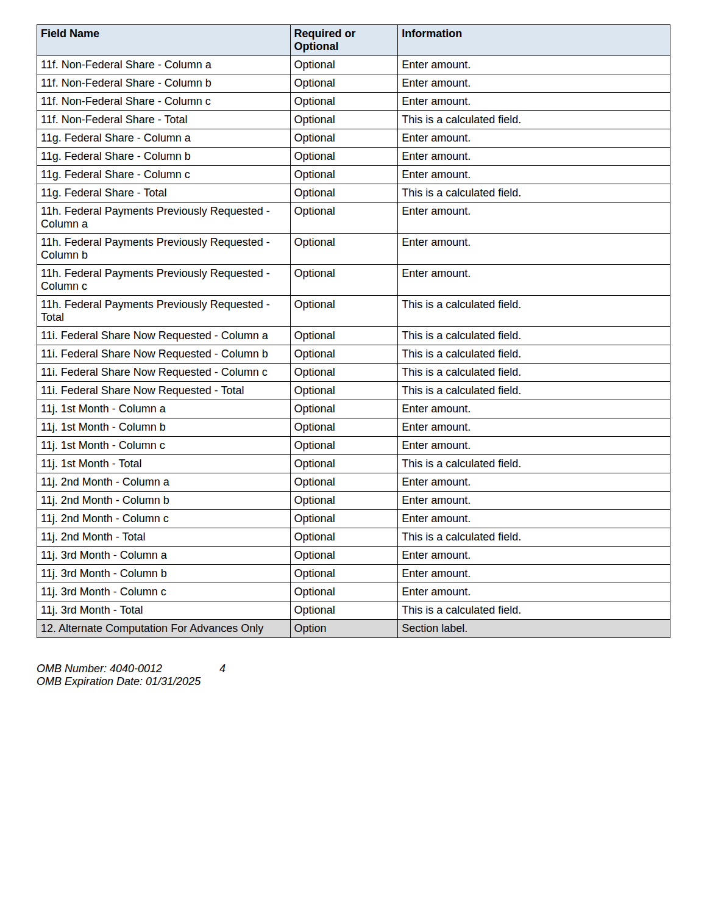| Field Name | Required or Optional | Information |
| --- | --- | --- |
| 11f. Non-Federal Share - Column a | Optional | Enter amount. |
| 11f. Non-Federal Share - Column b | Optional | Enter amount. |
| 11f. Non-Federal Share - Column c | Optional | Enter amount. |
| 11f. Non-Federal Share - Total | Optional | This is a calculated field. |
| 11g. Federal Share - Column a | Optional | Enter amount. |
| 11g. Federal Share - Column b | Optional | Enter amount. |
| 11g. Federal Share - Column c | Optional | Enter amount. |
| 11g. Federal Share - Total | Optional | This is a calculated field. |
| 11h. Federal Payments Previously Requested - Column a | Optional | Enter amount. |
| 11h. Federal Payments Previously Requested - Column b | Optional | Enter amount. |
| 11h. Federal Payments Previously Requested - Column c | Optional | Enter amount. |
| 11h. Federal Payments Previously Requested - Total | Optional | This is a calculated field. |
| 11i. Federal Share Now Requested - Column a | Optional | This is a calculated field. |
| 11i. Federal Share Now Requested - Column b | Optional | This is a calculated field. |
| 11i. Federal Share Now Requested - Column c | Optional | This is a calculated field. |
| 11i. Federal Share Now Requested - Total | Optional | This is a calculated field. |
| 11j. 1st Month - Column a | Optional | Enter amount. |
| 11j. 1st Month - Column b | Optional | Enter amount. |
| 11j. 1st Month - Column c | Optional | Enter amount. |
| 11j. 1st Month - Total | Optional | This is a calculated field. |
| 11j. 2nd Month - Column a | Optional | Enter amount. |
| 11j. 2nd Month - Column b | Optional | Enter amount. |
| 11j. 2nd Month - Column c | Optional | Enter amount. |
| 11j. 2nd Month - Total | Optional | This is a calculated field. |
| 11j. 3rd Month - Column a | Optional | Enter amount. |
| 11j. 3rd Month - Column b | Optional | Enter amount. |
| 11j. 3rd Month - Column c | Optional | Enter amount. |
| 11j. 3rd Month - Total | Optional | This is a calculated field. |
| 12. Alternate Computation For Advances Only | Option | Section label. |
OMB Number: 4040-00124
OMB Expiration Date: 01/31/2025